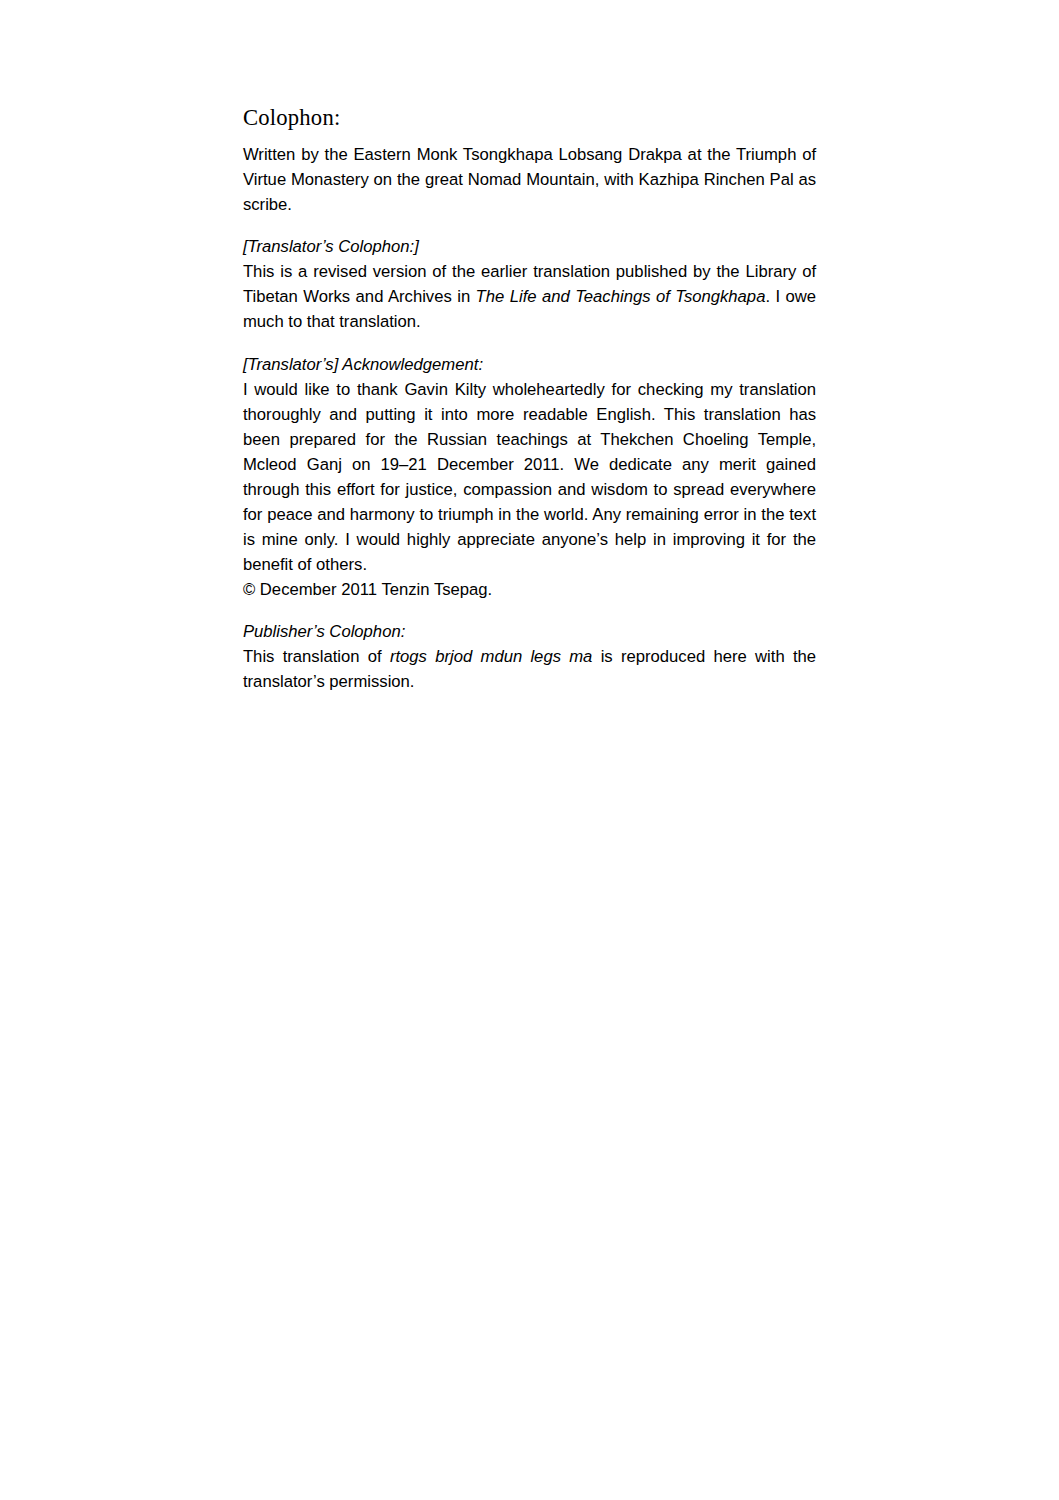Colophon:
Written by the Eastern Monk Tsongkhapa Lobsang Drakpa at the Triumph of Virtue Monastery on the great Nomad Mountain, with Kazhipa Rinchen Pal as scribe.
[Translator’s Colophon:]
This is a revised version of the earlier translation published by the Library of Tibetan Works and Archives in The Life and Teachings of Tsongkhapa. I owe much to that translation.
[Translator’s] Acknowledgement:
I would like to thank Gavin Kilty wholeheartedly for checking my translation thoroughly and putting it into more readable English. This translation has been prepared for the Russian teachings at Thekchen Choeling Temple, Mcleod Ganj on 19–21 December 2011. We dedicate any merit gained through this effort for justice, compassion and wisdom to spread everywhere for peace and harmony to triumph in the world. Any remaining error in the text is mine only. I would highly appreciate anyone’s help in improving it for the benefit of others.
© December 2011 Tenzin Tsepag.
Publisher’s Colophon:
This translation of rtogs brjod mdun legs ma is reproduced here with the translator’s permission.